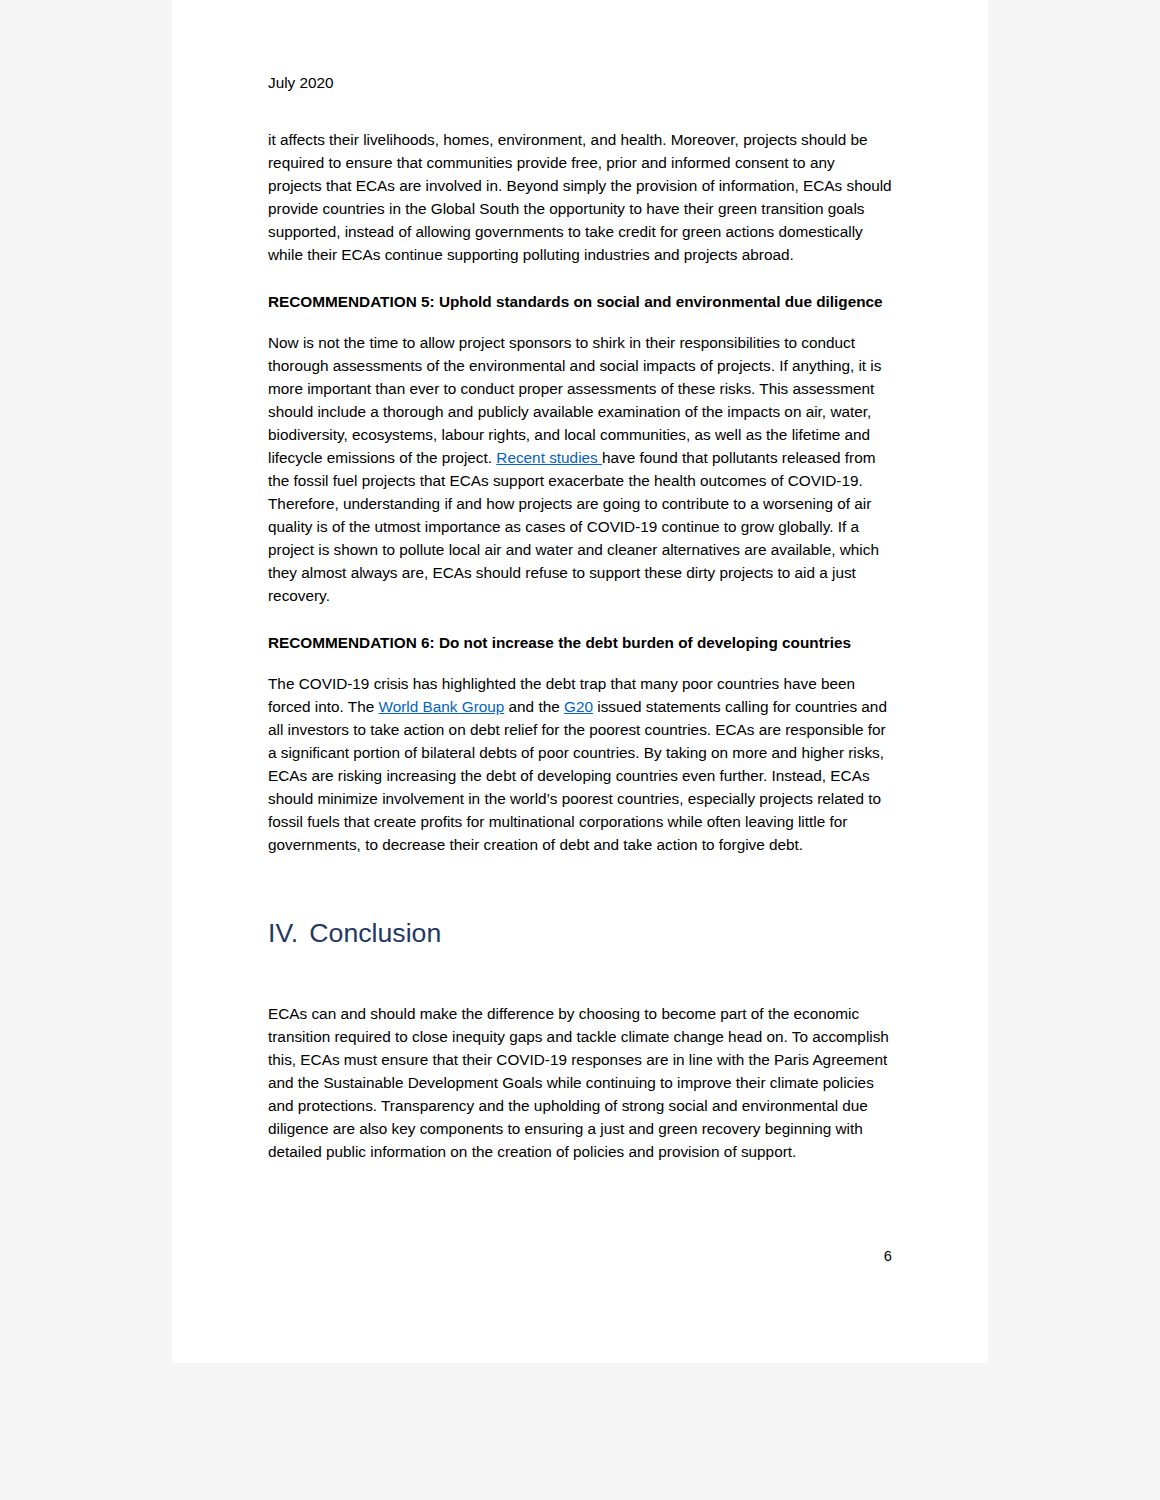July 2020
it affects their livelihoods, homes, environment, and health. Moreover, projects should be required to ensure that communities provide free, prior and informed consent to any projects that ECAs are involved in. Beyond simply the provision of information, ECAs should provide countries in the Global South the opportunity to have their green transition goals supported, instead of allowing governments to take credit for green actions domestically while their ECAs continue supporting polluting industries and projects abroad.
RECOMMENDATION 5: Uphold standards on social and environmental due diligence
Now is not the time to allow project sponsors to shirk in their responsibilities to conduct thorough assessments of the environmental and social impacts of projects. If anything, it is more important than ever to conduct proper assessments of these risks. This assessment should include a thorough and publicly available examination of the impacts on air, water, biodiversity, ecosystems, labour rights, and local communities, as well as the lifetime and lifecycle emissions of the project. Recent studies have found that pollutants released from the fossil fuel projects that ECAs support exacerbate the health outcomes of COVID-19. Therefore, understanding if and how projects are going to contribute to a worsening of air quality is of the utmost importance as cases of COVID-19 continue to grow globally. If a project is shown to pollute local air and water and cleaner alternatives are available, which they almost always are, ECAs should refuse to support these dirty projects to aid a just recovery.
RECOMMENDATION 6: Do not increase the debt burden of developing countries
The COVID-19 crisis has highlighted the debt trap that many poor countries have been forced into. The World Bank Group and the G20 issued statements calling for countries and all investors to take action on debt relief for the poorest countries. ECAs are responsible for a significant portion of bilateral debts of poor countries. By taking on more and higher risks, ECAs are risking increasing the debt of developing countries even further. Instead, ECAs should minimize involvement in the world’s poorest countries, especially projects related to fossil fuels that create profits for multinational corporations while often leaving little for governments, to decrease their creation of debt and take action to forgive debt.
IV. Conclusion
ECAs can and should make the difference by choosing to become part of the economic transition required to close inequity gaps and tackle climate change head on. To accomplish this, ECAs must ensure that their COVID-19 responses are in line with the Paris Agreement and the Sustainable Development Goals while continuing to improve their climate policies and protections. Transparency and the upholding of strong social and environmental due diligence are also key components to ensuring a just and green recovery beginning with detailed public information on the creation of policies and provision of support.
6